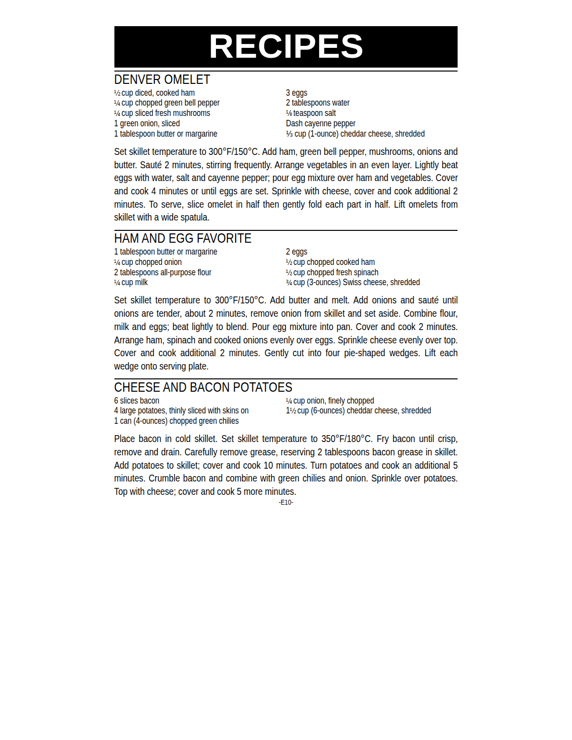RECIPES
DENVER OMELET
| ½ cup diced, cooked ham | 3 eggs |
| ¼ cup chopped green bell pepper | 2 tablespoons water |
| ¼ cup sliced fresh mushrooms | ⅛ teaspoon salt |
| 1 green onion, sliced | Dash cayenne pepper |
| 1 tablespoon butter or margarine | ⅓ cup (1-ounce) cheddar cheese, shredded |
Set skillet temperature to 300°F/150°C. Add ham, green bell pepper, mushrooms, onions and butter. Sauté 2 minutes, stirring frequently. Arrange vegetables in an even layer. Lightly beat eggs with water, salt and cayenne pepper; pour egg mixture over ham and vegetables. Cover and cook 4 minutes or until eggs are set. Sprinkle with cheese, cover and cook additional 2 minutes. To serve, slice omelet in half then gently fold each part in half. Lift omelets from skillet with a wide spatula.
HAM AND EGG FAVORITE
| 1 tablespoon butter or margarine | 2 eggs |
| ¼ cup chopped onion | ½ cup chopped cooked ham |
| 2 tablespoons all-purpose flour | ½ cup chopped fresh spinach |
| ¼ cup milk | ¾ cup (3-ounces) Swiss cheese, shredded |
Set skillet temperature to 300°F/150°C. Add butter and melt. Add onions and sauté until onions are tender, about 2 minutes, remove onion from skillet and set aside. Combine flour, milk and eggs; beat lightly to blend. Pour egg mixture into pan. Cover and cook 2 minutes. Arrange ham, spinach and cooked onions evenly over eggs. Sprinkle cheese evenly over top. Cover and cook additional 2 minutes. Gently cut into four pie-shaped wedges. Lift each wedge onto serving plate.
CHEESE AND BACON POTATOES
| 6 slices bacon | ¼ cup onion, finely chopped |
| 4 large potatoes, thinly sliced with skins on | 1 ½ cup (6-ounces) cheddar cheese, shredded |
| 1 can (4-ounces) chopped green chilies | |
Place bacon in cold skillet. Set skillet temperature to 350°F/180°C. Fry bacon until crisp, remove and drain. Carefully remove grease, reserving 2 tablespoons bacon grease in skillet. Add potatoes to skillet; cover and cook 10 minutes. Turn potatoes and cook an additional 5 minutes. Crumble bacon and combine with green chilies and onion. Sprinkle over potatoes. Top with cheese; cover and cook 5 more minutes.
-E10-